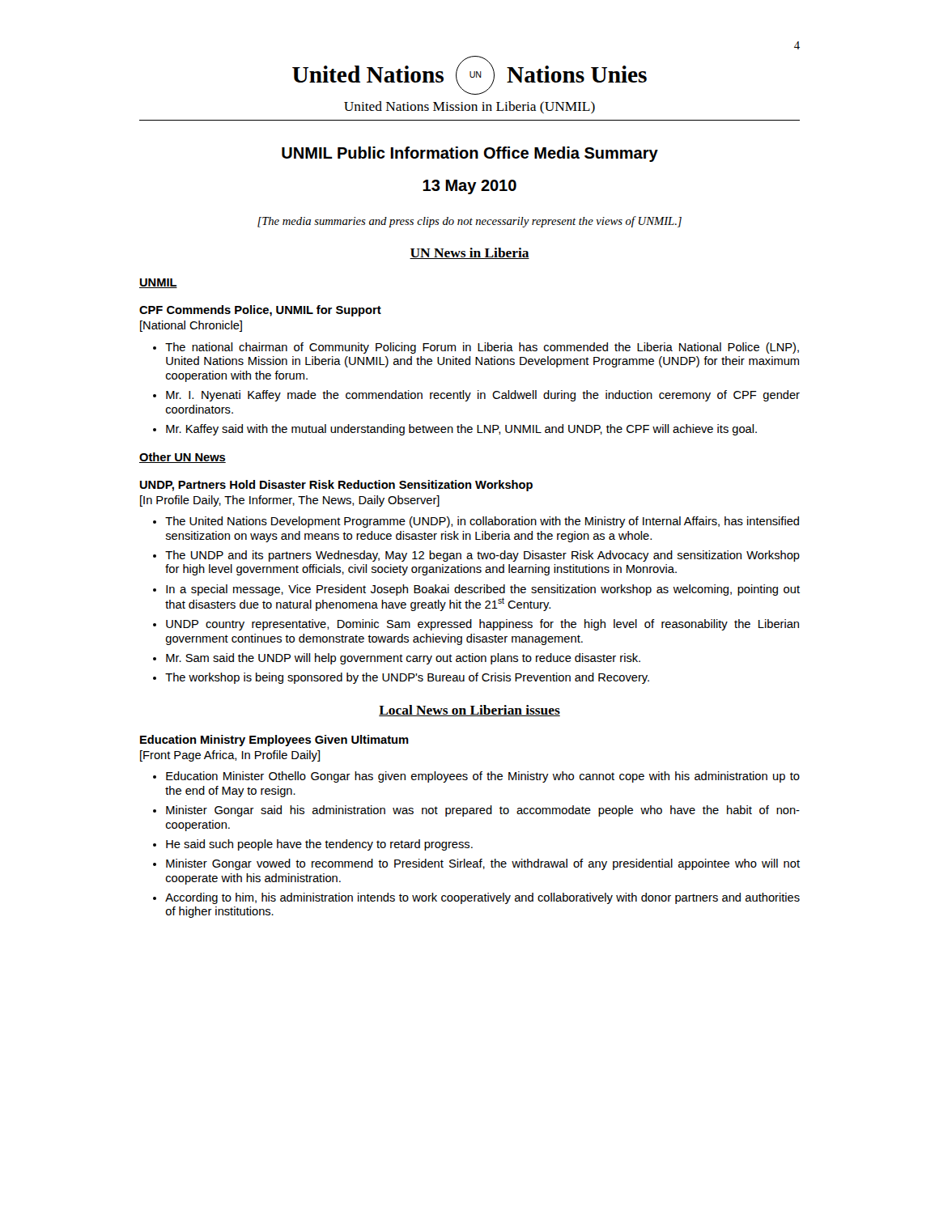4
United Nations UN Nations Unies
United Nations Mission in Liberia (UNMIL)
UNMIL Public Information Office Media Summary
13 May 2010
[The media summaries and press clips do not necessarily represent the views of UNMIL.]
UN News in Liberia
UNMIL
CPF Commends Police, UNMIL for Support
[National Chronicle]
The national chairman of Community Policing Forum in Liberia has commended the Liberia National Police (LNP), United Nations Mission in Liberia (UNMIL) and the United Nations Development Programme (UNDP) for their maximum cooperation with the forum.
Mr. I. Nyenati Kaffey made the commendation recently in Caldwell during the induction ceremony of CPF gender coordinators.
Mr. Kaffey said with the mutual understanding between the LNP, UNMIL and UNDP, the CPF will achieve its goal.
Other UN News
UNDP, Partners Hold Disaster Risk Reduction Sensitization Workshop
[In Profile Daily, The Informer, The News, Daily Observer]
The United Nations Development Programme (UNDP), in collaboration with the Ministry of Internal Affairs, has intensified sensitization on ways and means to reduce disaster risk in Liberia and the region as a whole.
The UNDP and its partners Wednesday, May 12 began a two-day Disaster Risk Advocacy and sensitization Workshop for high level government officials, civil society organizations and learning institutions in Monrovia.
In a special message, Vice President Joseph Boakai described the sensitization workshop as welcoming, pointing out that disasters due to natural phenomena have greatly hit the 21st Century.
UNDP country representative, Dominic Sam expressed happiness for the high level of reasonability the Liberian government continues to demonstrate towards achieving disaster management.
Mr. Sam said the UNDP will help government carry out action plans to reduce disaster risk.
The workshop is being sponsored by the UNDP's Bureau of Crisis Prevention and Recovery.
Local News on Liberian issues
Education Ministry Employees Given Ultimatum
[Front Page Africa, In Profile Daily]
Education Minister Othello Gongar has given employees of the Ministry who cannot cope with his administration up to the end of May to resign.
Minister Gongar said his administration was not prepared to accommodate people who have the habit of non-cooperation.
He said such people have the tendency to retard progress.
Minister Gongar vowed to recommend to President Sirleaf, the withdrawal of any presidential appointee who will not cooperate with his administration.
According to him, his administration intends to work cooperatively and collaboratively with donor partners and authorities of higher institutions.